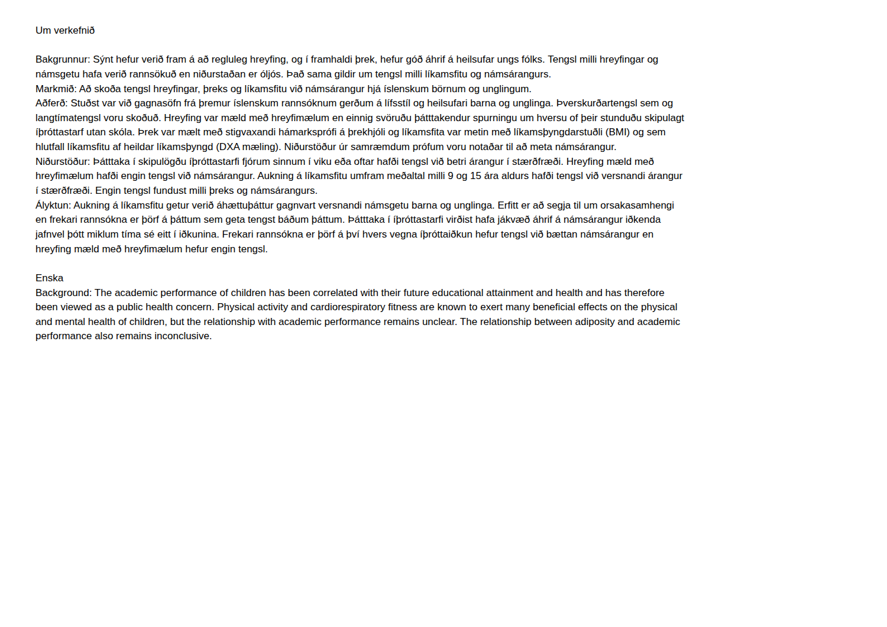Um verkefnið
Bakgrunnur: Sýnt hefur verið fram á að regluleg hreyfing, og í framhaldi þrek, hefur góð áhrif á heilsufar ungs fólks. Tengsl milli hreyfingar og námsgetu hafa verið rannsökuð en niðurstaðan er óljós. Það sama gildir um tengsl milli líkamsfitu og námsárangurs.
Markmið: Að skoða tengsl hreyfingar, þreks og líkamsfitu við námsárangur hjá íslenskum börnum og unglingum.
Aðferð: Stuðst var við gagnasöfn frá þremur íslenskum rannsóknum gerðum á lífsstíl og heilsufari barna og unglinga. Þverskurðartengsl sem og langtímatengsl voru skoðuð. Hreyfing var mæld með hreyfimælum en einnig svöruðu þátttakendur spurningu um hversu of þeir stunduðu skipulagt íþróttastarf utan skóla. Þrek var mælt með stigvaxandi hámarksprófi á þrekhjóli og líkamsfita var metin með líkamsþyngdarstuðli (BMI) og sem hlutfall líkamsfitu af heildar líkamsþyngd (DXA mæling). Niðurstöður úr samræmdum prófum voru notaðar til að meta námsárangur.
Niðurstöður: Þátttaka í skipulögðu íþróttastarfi fjórum sinnum í viku eða oftar hafði tengsl við betri árangur í stærðfræði. Hreyfing mæld með hreyfimælum hafði engin tengsl við námsárangur. Aukning á líkamsfitu umfram meðaltal milli 9 og 15 ára aldurs hafði tengsl við versnandi árangur í stærðfræði. Engin tengsl fundust milli þreks og námsárangurs.
Ályktun: Aukning á líkamsfitu getur verið áhættuþáttur gagnvart versnandi námsgetu barna og unglinga. Erfitt er að segja til um orsakasamhengi en frekari rannsókna er þörf á þáttum sem geta tengst báðum þáttum. Þátttaka í íþróttastarfi virðist hafa jákvæð áhrif á námsárangur iðkenda jafnvel þótt miklum tíma sé eitt í iðkunina. Frekari rannsókna er þörf á því hvers vegna íþróttaiðkun hefur tengsl við bættan námsárangur en hreyfing mæld með hreyfimælum hefur engin tengsl.
Enska
Background: The academic performance of children has been correlated with their future educational attainment and health and has therefore been viewed as a public health concern. Physical activity and cardiorespiratory fitness are known to exert many beneficial effects on the physical and mental health of children, but the relationship with academic performance remains unclear. The relationship between adiposity and academic performance also remains inconclusive.